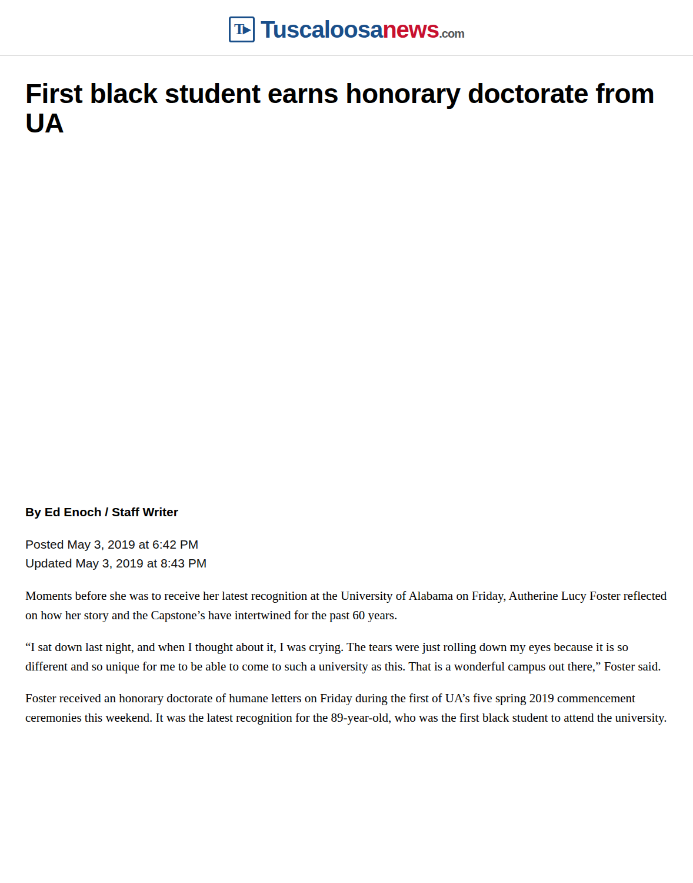T▸
Tuscaloosa news.com
First black student earns honorary doctorate from UA
By Ed Enoch / Staff Writer
Posted May 3, 2019 at 6:42 PM
Updated May 3, 2019 at 8:43 PM
Moments before she was to receive her latest recognition at the University of Alabama on Friday, Autherine Lucy Foster reflected on how her story and the Capstone’s have intertwined for the past 60 years.
“I sat down last night, and when I thought about it, I was crying. The tears were just rolling down my eyes because it is so different and so unique for me to be able to come to such a university as this. That is a wonderful campus out there,” Foster said.
Foster received an honorary doctorate of humane letters on Friday during the first of UA’s five spring 2019 commencement ceremonies this weekend. It was the latest recognition for the 89-year-old, who was the first black student to attend the university.